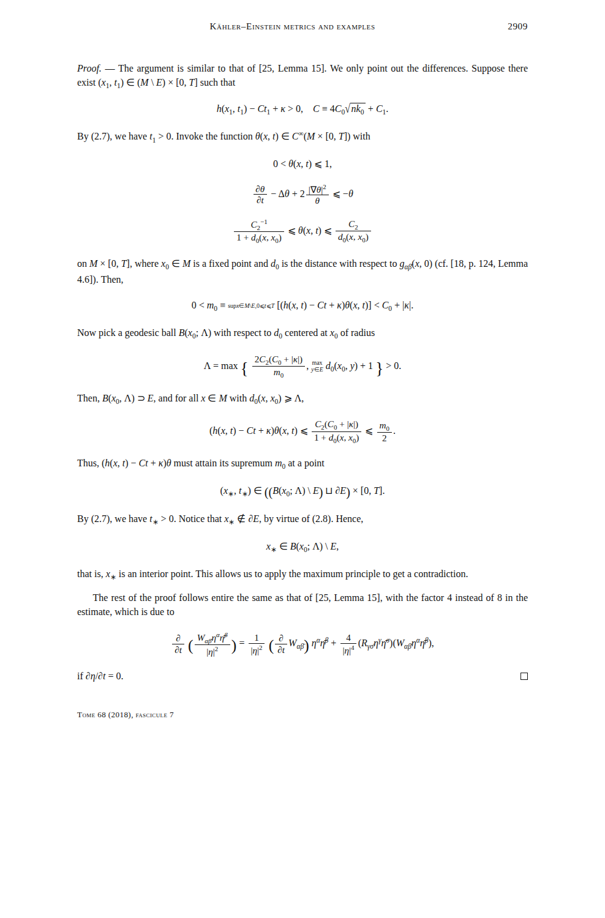Kähler–Einstein metrics and examples 2909
Proof. — The argument is similar to that of [25, Lemma 15]. We only point out the differences. Suppose there exist (x1, t1) ∈ (M \ E) × [0, T] such that
h(x1, t1) − Ct1 + κ > 0, C ≡ 4C0√nk0 + C1.
By (2.7), we have t1 > 0. Invoke the function θ(x, t) ∈ C∞(M × [0, T]) with
0 < θ(x, t) ⩽ 1,
∂θ∂t − Δθ + 2|∇θ|2 θ ⩽ −θ
C2−11 + d0(x, x0) ⩽ θ(x, t) ⩽ C2 d0(x, x0)
on M × [0, T], where x0 ∈ M is a fixed point and d0 is the distance with respect to gαβ̄(x, 0) (cf. [18, p. 124, Lemma 4.6]). Then,
0 < m0 ≡ sup x∈M\E,0⩽t⩽T [(h(x, t) − Ct + κ)θ(x, t)] < C0 + |κ|.
Now pick a geodesic ball B(x0; Λ) with respect to d0 centered at x0 of radius
Λ = max { 2C2(C0 + |κ|) m0, max y∈E d0(x0, y) + 1 } > 0.
Then, B(x0, Λ) ⊃ E, and for all x ∈ M with d0(x, x0) ⩾ Λ,
(h(x, t) − Ct + κ)θ(x, t) ⩽ C2(C0 + |κ|) 1 + d0(x, x0) ⩽ m02.
Thus, (h(x, t) − Ct + κ)θ must attain its supremum m0 at a point
(x∗, t∗) ∈ ((B(x0; Λ) \ E) ⊔ ∂E) × [0, T].
By (2.7), we have t∗ > 0. Notice that x∗ ∉ ∂E, by virtue of (2.8). Hence,
x∗ ∈ B(x0; Λ) \ E,
that is, x∗ is an interior point. This allows us to apply the maximum principle to get a contradiction.
The rest of the proof follows entire the same as that of [25, Lemma 15], with the factor 4 instead of 8 in the estimate, which is due to
∂∂t (Wαβ̄ηαη̄β|η|2) = 1|η|2 (∂∂t Wαβ̄) ηαη̄β + 4|η|4(Rγσ̄ηγη̄σ)(Wαβ̄ηαη̄β),
if ∂η/∂t = 0.
Tome 68 (2018), fascicule 7